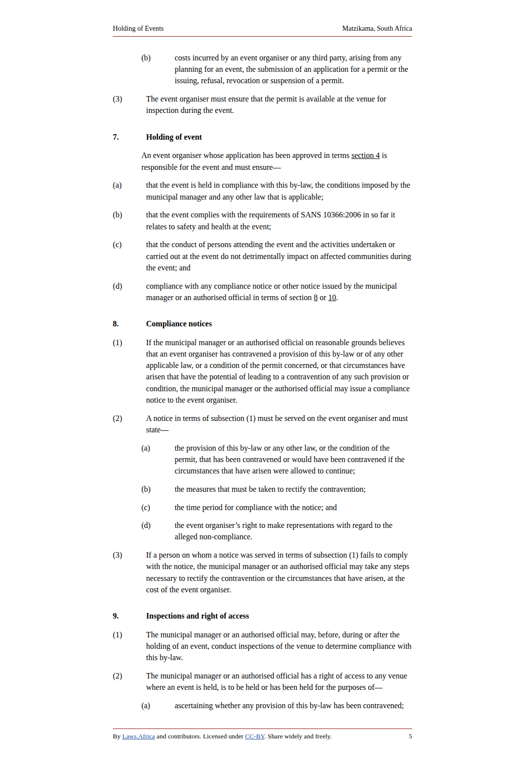Holding of Events
Matzikama, South Africa
(b)
costs incurred by an event organiser or any third party, arising from any planning for an event, the submission of an application for a permit or the issuing, refusal, revocation or suspension of a permit.
(3)
The event organiser must ensure that the permit is available at the venue for inspection during the event.
7. Holding of event
An event organiser whose application has been approved in terms section 4 is responsible for the event and must ensure—
(a)
that the event is held in compliance with this by-law, the conditions imposed by the municipal manager and any other law that is applicable;
(b)
that the event complies with the requirements of SANS 10366:2006 in so far it relates to safety and health at the event;
(c)
that the conduct of persons attending the event and the activities undertaken or carried out at the event do not detrimentally impact on affected communities during the event; and
(d)
compliance with any compliance notice or other notice issued by the municipal manager or an authorised official in terms of section 8 or 10.
8. Compliance notices
(1)
If the municipal manager or an authorised official on reasonable grounds believes that an event organiser has contravened a provision of this by-law or of any other applicable law, or a condition of the permit concerned, or that circumstances have arisen that have the potential of leading to a contravention of any such provision or condition, the municipal manager or the authorised official may issue a compliance notice to the event organiser.
(2)
A notice in terms of subsection (1) must be served on the event organiser and must state—
(a)
the provision of this by-law or any other law, or the condition of the permit, that has been contravened or would have been contravened if the circumstances that have arisen were allowed to continue;
(b)
the measures that must be taken to rectify the contravention;
(c)
the time period for compliance with the notice; and
(d)
the event organiser’s right to make representations with regard to the alleged non-compliance.
(3)
If a person on whom a notice was served in terms of subsection (1) fails to comply with the notice, the municipal manager or an authorised official may take any steps necessary to rectify the contravention or the circumstances that have arisen, at the cost of the event organiser.
9. Inspections and right of access
(1)
The municipal manager or an authorised official may, before, during or after the holding of an event, conduct inspections of the venue to determine compliance with this by-law.
(2)
The municipal manager or an authorised official has a right of access to any venue where an event is held, is to be held or has been held for the purposes of—
(a)
ascertaining whether any provision of this by-law has been contravened;
By Laws.Africa and contributors. Licensed under CC-BY. Share widely and freely.
5